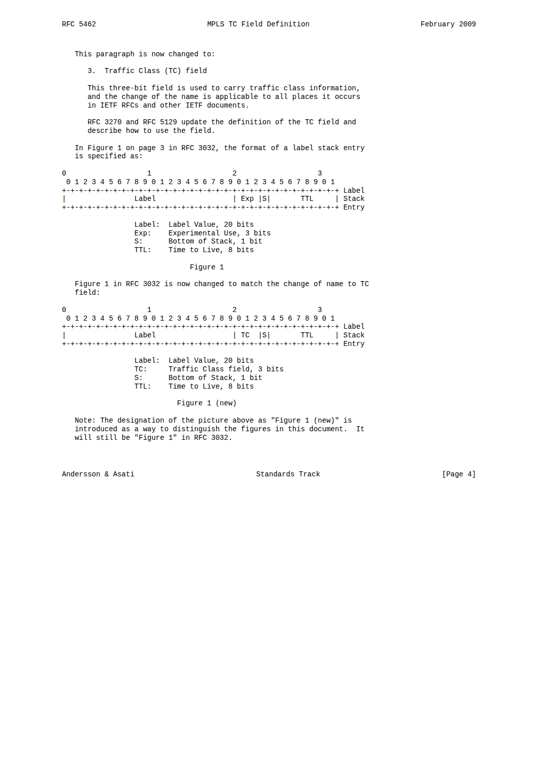RFC 5462 MPLS TC Field Definition February 2009
   This paragraph is now changed to:

      3.  Traffic Class (TC) field

      This three-bit field is used to carry traffic class information,
      and the change of the name is applicable to all places it occurs
      in IETF RFCs and other IETF documents.

      RFC 3270 and RFC 5129 update the definition of the TC field and
      describe how to use the field.

   In Figure 1 on page 3 in RFC 3032, the format of a label stack entry
   is specified as:

0                   1                   2                   3
 0 1 2 3 4 5 6 7 8 9 0 1 2 3 4 5 6 7 8 9 0 1 2 3 4 5 6 7 8 9 0 1
+-+-+-+-+-+-+-+-+-+-+-+-+-+-+-+-+-+-+-+-+-+-+-+-+-+-+-+-+-+-+-+-+ Label
|                Label                  | Exp |S|       TTL     | Stack
+-+-+-+-+-+-+-+-+-+-+-+-+-+-+-+-+-+-+-+-+-+-+-+-+-+-+-+-+-+-+-+-+ Entry

                 Label:  Label Value, 20 bits
                 Exp:    Experimental Use, 3 bits
                 S:      Bottom of Stack, 1 bit
                 TTL:    Time to Live, 8 bits

                              Figure 1

   Figure 1 in RFC 3032 is now changed to match the change of name to TC
   field:

0                   1                   2                   3
 0 1 2 3 4 5 6 7 8 9 0 1 2 3 4 5 6 7 8 9 0 1 2 3 4 5 6 7 8 9 0 1
+-+-+-+-+-+-+-+-+-+-+-+-+-+-+-+-+-+-+-+-+-+-+-+-+-+-+-+-+-+-+-+-+ Label
|                Label                  | TC  |S|       TTL     | Stack
+-+-+-+-+-+-+-+-+-+-+-+-+-+-+-+-+-+-+-+-+-+-+-+-+-+-+-+-+-+-+-+-+ Entry

                 Label:  Label Value, 20 bits
                 TC:     Traffic Class field, 3 bits
                 S:      Bottom of Stack, 1 bit
                 TTL:    Time to Live, 8 bits

                           Figure 1 (new)

   Note: The designation of the picture above as "Figure 1 (new)" is
   introduced as a way to distinguish the figures in this document.  It
   will still be "Figure 1" in RFC 3032.
Andersson & Asati Standards Track [Page 4]